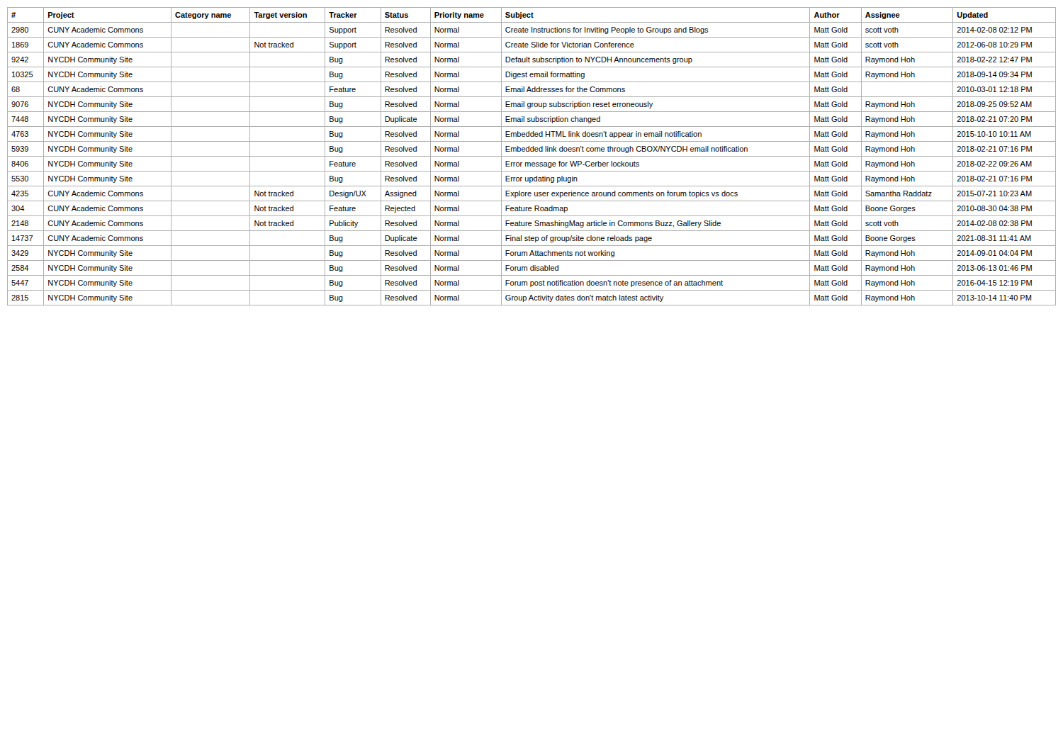| # | Project | Category name | Target version | Tracker | Status | Priority name | Subject | Author | Assignee | Updated |
| --- | --- | --- | --- | --- | --- | --- | --- | --- | --- | --- |
| 2980 | CUNY Academic Commons | | | Support | Resolved | Normal | Create Instructions for Inviting People to Groups and Blogs | Matt Gold | scott voth | 2014-02-08 02:12 PM |
| 1869 | CUNY Academic Commons | | Not tracked | Support | Resolved | Normal | Create Slide for Victorian Conference | Matt Gold | scott voth | 2012-06-08 10:29 PM |
| 9242 | NYCDH Community Site | | | Bug | Resolved | Normal | Default subscription to NYCDH Announcements group | Matt Gold | Raymond Hoh | 2018-02-22 12:47 PM |
| 10325 | NYCDH Community Site | | | Bug | Resolved | Normal | Digest email formatting | Matt Gold | Raymond Hoh | 2018-09-14 09:34 PM |
| 68 | CUNY Academic Commons | | | Feature | Resolved | Normal | Email Addresses for the Commons | Matt Gold | | 2010-03-01 12:18 PM |
| 9076 | NYCDH Community Site | | | Bug | Resolved | Normal | Email group subscription reset erroneously | Matt Gold | Raymond Hoh | 2018-09-25 09:52 AM |
| 7448 | NYCDH Community Site | | | Bug | Duplicate | Normal | Email subscription changed | Matt Gold | Raymond Hoh | 2018-02-21 07:20 PM |
| 4763 | NYCDH Community Site | | | Bug | Resolved | Normal | Embedded HTML link doesn't appear in email notification | Matt Gold | Raymond Hoh | 2015-10-10 10:11 AM |
| 5939 | NYCDH Community Site | | | Bug | Resolved | Normal | Embedded link doesn't come through CBOX/NYCDH email notification | Matt Gold | Raymond Hoh | 2018-02-21 07:16 PM |
| 8406 | NYCDH Community Site | | | Feature | Resolved | Normal | Error message for WP-Cerber lockouts | Matt Gold | Raymond Hoh | 2018-02-22 09:26 AM |
| 5530 | NYCDH Community Site | | | Bug | Resolved | Normal | Error updating plugin | Matt Gold | Raymond Hoh | 2018-02-21 07:16 PM |
| 4235 | CUNY Academic Commons | | Not tracked | Design/UX | Assigned | Normal | Explore user experience around comments on forum topics vs docs | Matt Gold | Samantha Raddatz | 2015-07-21 10:23 AM |
| 304 | CUNY Academic Commons | | Not tracked | Feature | Rejected | Normal | Feature Roadmap | Matt Gold | Boone Gorges | 2010-08-30 04:38 PM |
| 2148 | CUNY Academic Commons | | Not tracked | Publicity | Resolved | Normal | Feature SmashingMag article in Commons Buzz, Gallery Slide | Matt Gold | scott voth | 2014-02-08 02:38 PM |
| 14737 | CUNY Academic Commons | | | Bug | Duplicate | Normal | Final step of group/site clone reloads page | Matt Gold | Boone Gorges | 2021-08-31 11:41 AM |
| 3429 | NYCDH Community Site | | | Bug | Resolved | Normal | Forum Attachments not working | Matt Gold | Raymond Hoh | 2014-09-01 04:04 PM |
| 2584 | NYCDH Community Site | | | Bug | Resolved | Normal | Forum disabled | Matt Gold | Raymond Hoh | 2013-06-13 01:46 PM |
| 5447 | NYCDH Community Site | | | Bug | Resolved | Normal | Forum post notification doesn't note presence of an attachment | Matt Gold | Raymond Hoh | 2016-04-15 12:19 PM |
| 2815 | NYCDH Community Site | | | Bug | Resolved | Normal | Group Activity dates don't match latest activity | Matt Gold | Raymond Hoh | 2013-10-14 11:40 PM |